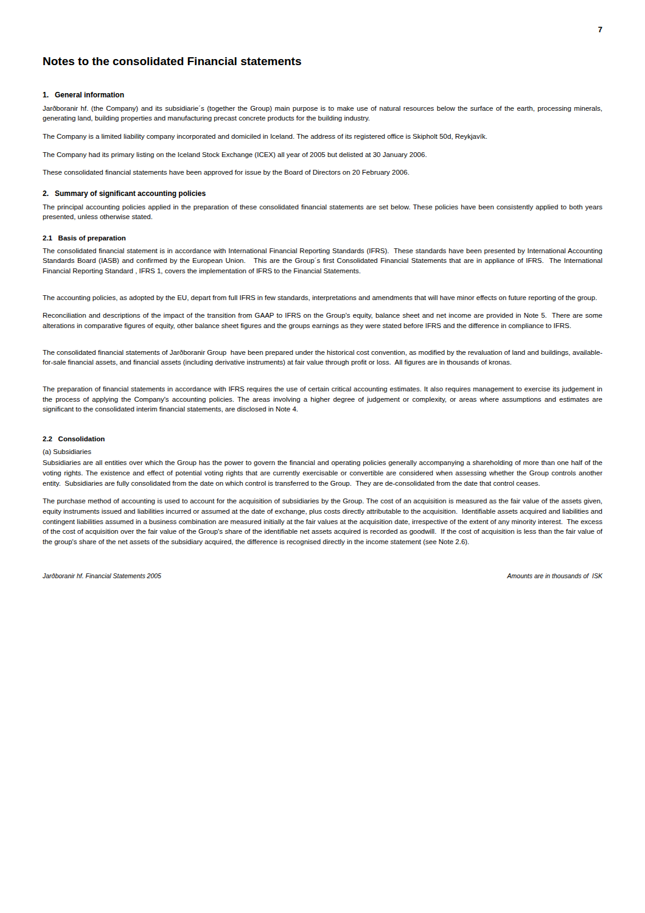7
Notes to the consolidated Financial statements
1. General information
Jarðboranir hf. (the Company) and its subsidiarie´s (together the Group) main purpose is to make use of natural resources below the surface of the earth, processing minerals, generating land, building properties and manufacturing precast concrete products for the building industry.
The Company is a limited liability company incorporated and domiciled in Iceland. The address of its registered office is Skipholt 50d, Reykjavík.
The Company had its primary listing on the Iceland Stock Exchange (ICEX) all year of 2005 but delisted at 30 January 2006.
These consolidated financial statements have been approved for issue by the Board of Directors on 20 February 2006.
2. Summary of significant accounting policies
The principal accounting policies applied in the preparation of these consolidated financial statements are set below. These policies have been consistently applied to both years presented, unless otherwise stated.
2.1 Basis of preparation
The consolidated financial statement is in accordance with International Financial Reporting Standards (IFRS). These standards have been presented by International Accounting Standards Board (IASB) and confirmed by the European Union. This are the Group´s first Consolidated Financial Statements that are in appliance of IFRS. The International Financial Reporting Standard , IFRS 1, covers the implementation of IFRS to the Financial Statements.
The accounting policies, as adopted by the EU, depart from full IFRS in few standards, interpretations and amendments that will have minor effects on future reporting of the group.
Reconciliation and descriptions of the impact of the transition from GAAP to IFRS on the Group's equity, balance sheet and net income are provided in Note 5. There are some alterations in comparative figures of equity, other balance sheet figures and the groups earnings as they were stated before IFRS and the difference in compliance to IFRS.
The consolidated financial statements of Jarðboranir Group have been prepared under the historical cost convention, as modified by the revaluation of land and buildings, available-for-sale financial assets, and financial assets (including derivative instruments) at fair value through profit or loss. All figures are in thousands of kronas.
The preparation of financial statements in accordance with IFRS requires the use of certain critical accounting estimates. It also requires management to exercise its judgement in the process of applying the Company's accounting policies. The areas involving a higher degree of judgement or complexity, or areas where assumptions and estimates are significant to the consolidated interim financial statements, are disclosed in Note 4.
2.2 Consolidation
(a) Subsidiaries
Subsidiaries are all entities over which the Group has the power to govern the financial and operating policies generally accompanying a shareholding of more than one half of the voting rights. The existence and effect of potential voting rights that are currently exercisable or convertible are considered when assessing whether the Group controls another entity. Subsidiaries are fully consolidated from the date on which control is transferred to the Group. They are de-consolidated from the date that control ceases.
The purchase method of accounting is used to account for the acquisition of subsidiaries by the Group. The cost of an acquisition is measured as the fair value of the assets given, equity instruments issued and liabilities incurred or assumed at the date of exchange, plus costs directly attributable to the acquisition. Identifiable assets acquired and liabilities and contingent liabilities assumed in a business combination are measured initially at the fair values at the acquisition date, irrespective of the extent of any minority interest. The excess of the cost of acquisition over the fair value of the Group's share of the identifiable net assets acquired is recorded as goodwill. If the cost of acquisition is less than the fair value of the group's share of the net assets of the subsidiary acquired, the difference is recognised directly in the income statement (see Note 2.6).
Jarðboranir hf. Financial Statements 2005 Amounts are in thousands of ISK